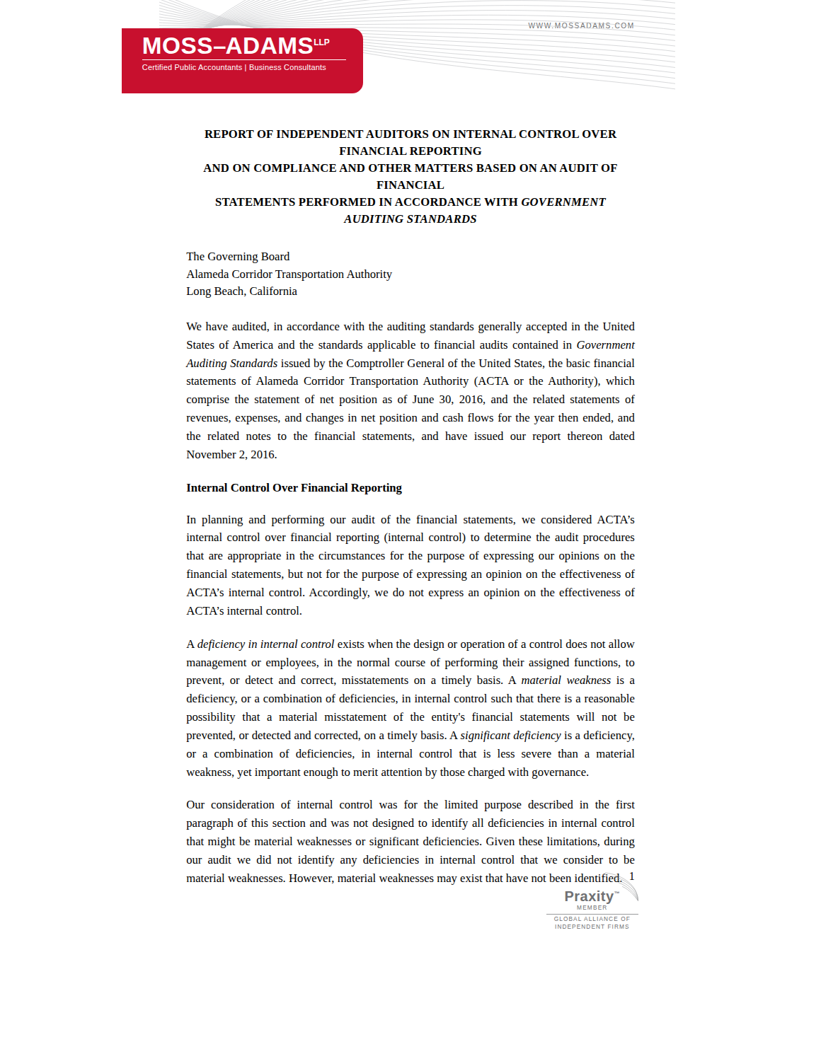WWW.MOSSADAMS.COM
MOSS–ADAMSLLP
Certified Public Accountants | Business Consultants
Report of Independent Auditors on Internal Control Over Financial Reporting
and on Compliance and Other Matters Based on an Audit of Financial
Statements Performed in Accordance with Government Auditing Standards
The Governing Board
Alameda Corridor Transportation Authority
Long Beach, California
We have audited, in accordance with the auditing standards generally accepted in the United States of America and the standards applicable to financial audits contained in Government Auditing Standards issued by the Comptroller General of the United States, the basic financial statements of Alameda Corridor Transportation Authority (ACTA or the Authority), which comprise the statement of net position as of June 30, 2016, and the related statements of revenues, expenses, and changes in net position and cash flows for the year then ended, and the related notes to the financial statements, and have issued our report thereon dated November 2, 2016.
Internal Control Over Financial Reporting
In planning and performing our audit of the financial statements, we considered ACTA’s internal control over financial reporting (internal control) to determine the audit procedures that are appropriate in the circumstances for the purpose of expressing our opinions on the financial statements, but not for the purpose of expressing an opinion on the effectiveness of ACTA’s internal control. Accordingly, we do not express an opinion on the effectiveness of ACTA’s internal control.
A deficiency in internal control exists when the design or operation of a control does not allow management or employees, in the normal course of performing their assigned functions, to prevent, or detect and correct, misstatements on a timely basis. A material weakness is a deficiency, or a combination of deficiencies, in internal control such that there is a reasonable possibility that a material misstatement of the entity's financial statements will not be prevented, or detected and corrected, on a timely basis. A significant deficiency is a deficiency, or a combination of deficiencies, in internal control that is less severe than a material weakness, yet important enough to merit attention by those charged with governance.
Our consideration of internal control was for the limited purpose described in the first paragraph of this section and was not designed to identify all deficiencies in internal control that might be material weaknesses or significant deficiencies. Given these limitations, during our audit we did not identify any deficiencies in internal control that we consider to be material weaknesses. However, material weaknesses may exist that have not been identified.
1
Praxity™
MEMBER
GLOBAL ALLIANCE OF
INDEPENDENT FIRMS